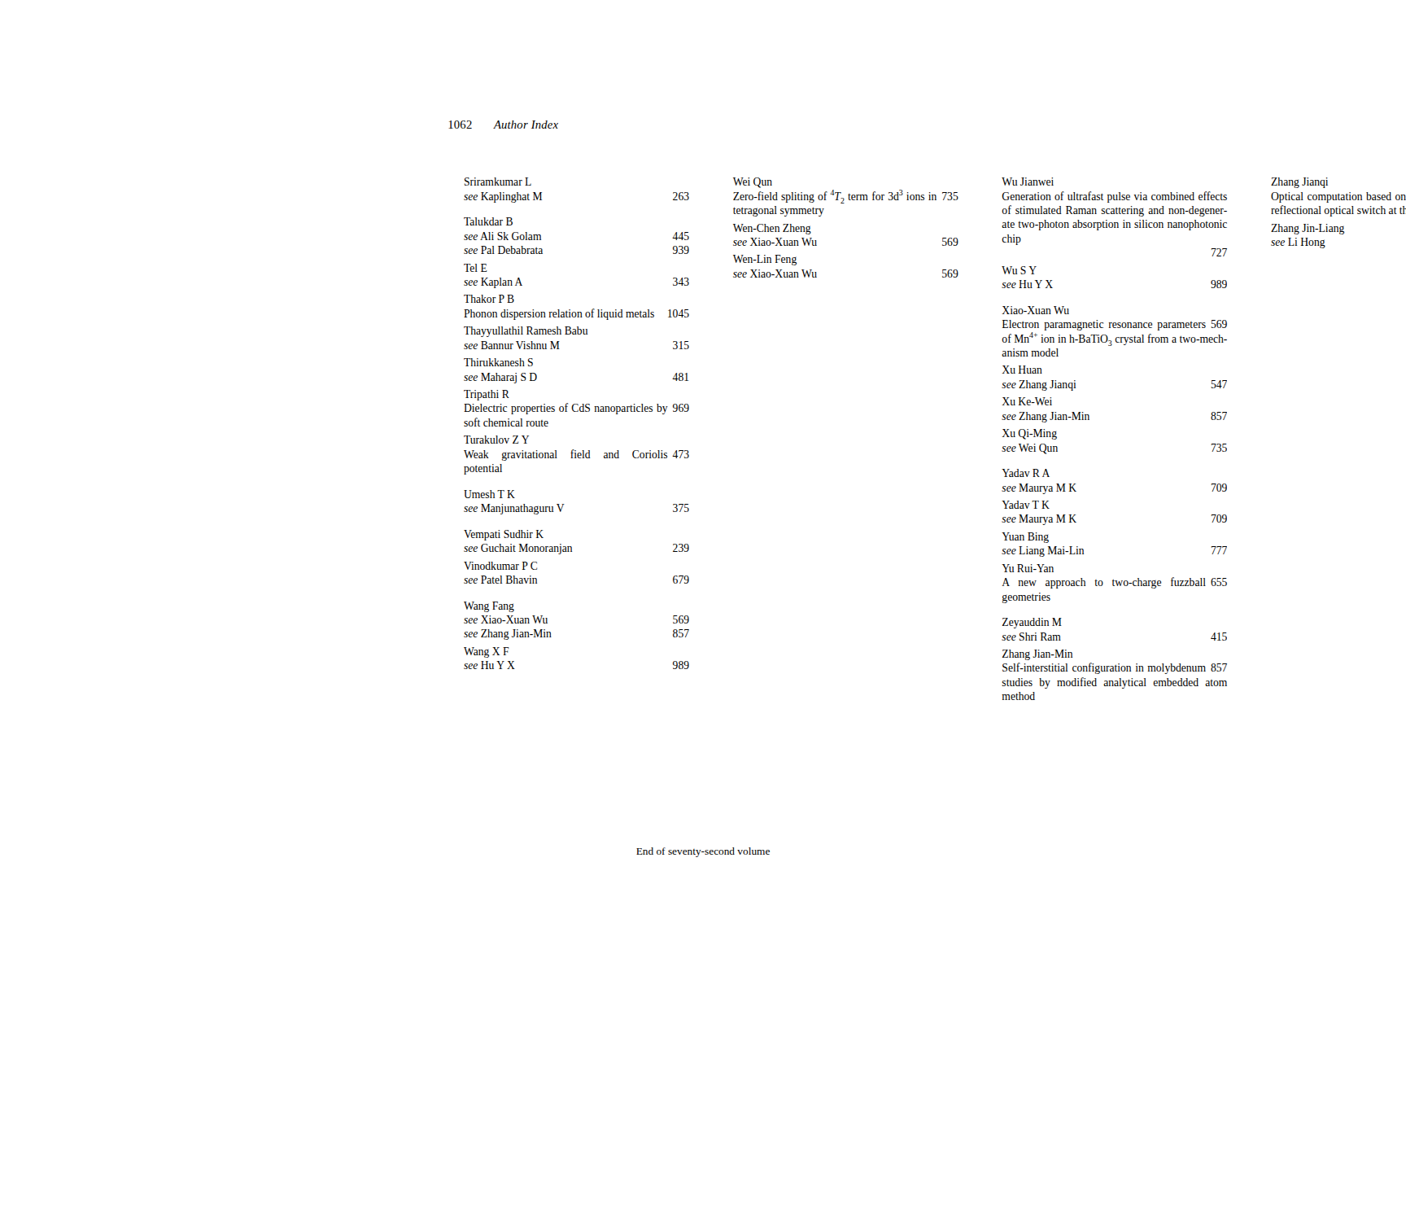1062 Author Index
Sriramkumar L
263 see Kaplinghat M
Talukdar B
445 see Ali Sk Golam
939 see Pal Debabrata
Tel E
343 see Kaplan A
Thakor P B
1045 Phonon dispersion relation of liquid metals
Thayyullathil Ramesh Babu
315 see Bannur Vishnu M
Thirukkanesh S
481 see Maharaj S D
Tripathi R
969 Dielectric properties of CdS nanoparticles by soft chemical route
Turakulov Z Y
473 Weak gravitational field and Coriolis potential
Umesh T K
375 see Manjunathaguru V
Vempati Sudhir K
239 see Guchait Monoranjan
Vinodkumar P C
679 see Patel Bhavin
Wang Fang
569 see Xiao-Xuan Wu
857 see Zhang Jian-Min
Wang X F
989 see Hu Y X
Wei Qun
735 Zero-field spliting of 4T2 term for 3d3 ions in tetragonal symmetry
Wen-Chen Zheng
569 see Xiao-Xuan Wu
Wen-Lin Feng
569 see Xiao-Xuan Wu
Wu Jianwei
Generation of ultrafast pulse via combined effects of stimulated Raman scattering and non-degenerate two-photon absorption in silicon nanophotonic chip
727
Wu S Y
989 see Hu Y X
Xiao-Xuan Wu
569 Electron paramagnetic resonance parameters of Mn4+ ion in h-BaTiO3 crystal from a two-mechanism model
Xu Huan
547 see Zhang Jianqi
Xu Ke-Wei
857 see Zhang Jian-Min
Xu Qi-Ming
735 see Wei Qun
Yadav R A
709 see Maurya M K
Yadav T K
709 see Maurya M K
Yuan Bing
777 see Liang Mai-Lin
Yu Rui-Yan
655 A new approach to two-charge fuzzball geometries
Zeyauddin M
415 see Shri Ram
Zhang Jian-Min
857 Self-interstitial configuration in molybdenum studies by modified analytical embedded atom method
Zhang Jianqi
547 Optical computation based on nonlinear total reflectional optical switch at the interface
Zhang Jin-Liang
915 see Li Hong
End of seventy-second volume